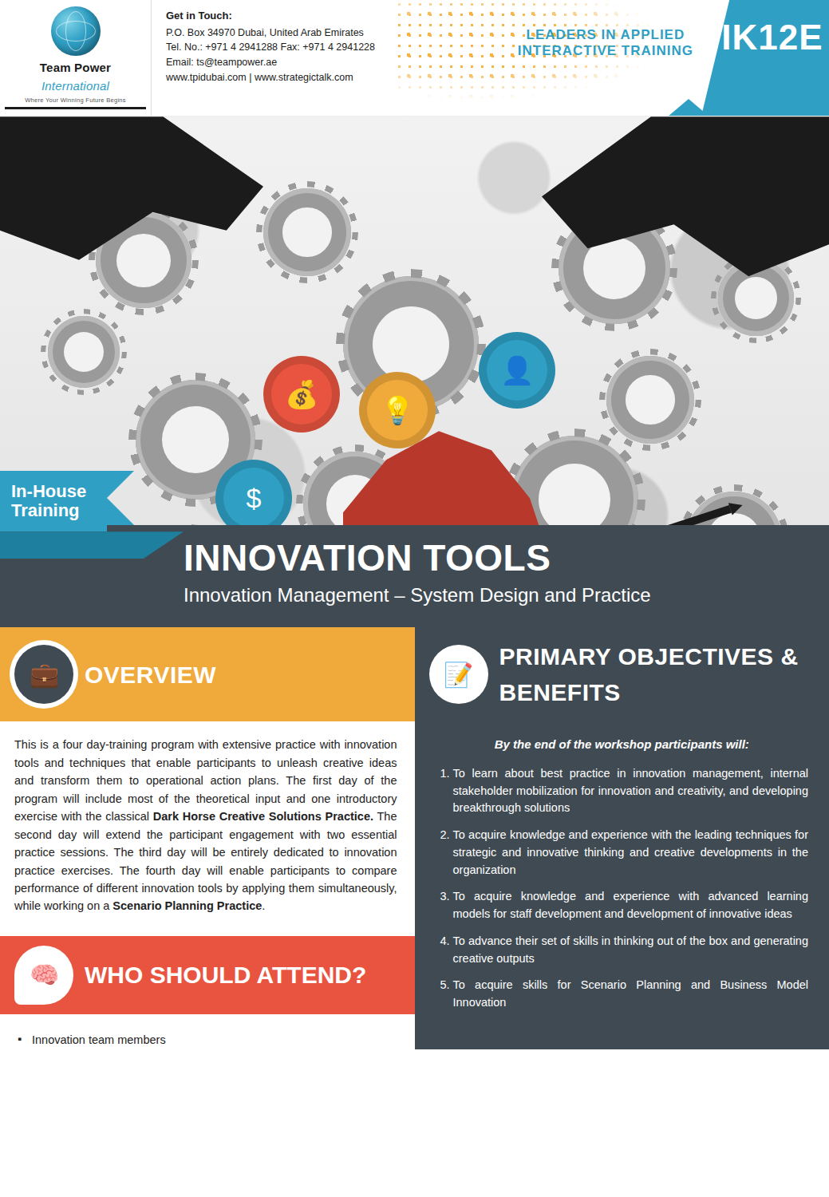Team Power International
Where Your Winning Future Begins
Get in Touch: P.O. Box 34970 Dubai, United Arab Emirates
Tel. No.: +971 4 2941288 Fax: +971 4 2941228
Email: ts@teampower.ae
www.tpidubai.com | www.strategictalk.com
Leaders in Applied
Interactive Training
IK12E
💰
💡
👤
$
In-House
Training
Innovation Tools
Innovation Management – System Design and Practice
💼
Overview
📝
Primary Objectives & Benefits
This is a four day-training program with extensive practice with innovation tools and techniques that enable participants to unleash creative ideas and transform them to operational action plans. The first day of the program will include most of the theoretical input and one introductory exercise with the classical Dark Horse Creative Solutions Practice. The second day will extend the participant engagement with two essential practice sessions. The third day will be entirely dedicated to innovation practice exercises. The fourth day will enable participants to compare performance of different innovation tools by applying them simultaneously, while working on a Scenario Planning Practice.
🧠
Who Should Attend?
Innovation team members
By the end of the workshop participants will:
To learn about best practice in innovation management, internal stakeholder mobilization for innovation and creativity, and developing breakthrough solutions
To acquire knowledge and experience with the leading techniques for strategic and innovative thinking and creative developments in the organization
To acquire knowledge and experience with advanced learning models for staff development and development of innovative ideas
To advance their set of skills in thinking out of the box and generating creative outputs
To acquire skills for Scenario Planning and Business Model Innovation